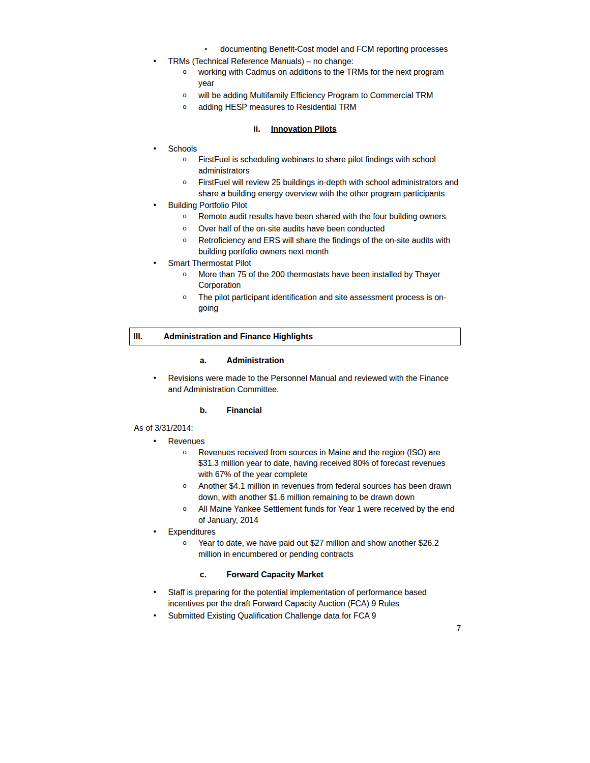documenting Benefit-Cost model and FCM reporting processes
TRMs (Technical Reference Manuals) – no change:
working with Cadmus on additions to the TRMs for the next program year
will be adding Multifamily Efficiency Program to Commercial TRM
adding HESP measures to Residential TRM
ii. Innovation Pilots
Schools
FirstFuel is scheduling webinars to share pilot findings with school administrators
FirstFuel will review 25 buildings in-depth with school administrators and share a building energy overview with the other program participants
Building Portfolio Pilot
Remote audit results have been shared with the four building owners
Over half of the on-site audits have been conducted
Retroficiency and ERS will share the findings of the on-site audits with building portfolio owners next month
Smart Thermostat Pilot
More than 75 of the 200 thermostats have been installed by Thayer Corporation
The pilot participant identification and site assessment process is on-going
III. Administration and Finance Highlights
a. Administration
Revisions were made to the Personnel Manual and reviewed with the Finance and Administration Committee.
b. Financial
As of 3/31/2014:
Revenues
Revenues received from sources in Maine and the region (ISO) are $31.3 million year to date, having received 80% of forecast revenues with 67% of the year complete
Another $4.1 million in revenues from federal sources has been drawn down, with another $1.6 million remaining to be drawn down
All Maine Yankee Settlement funds for Year 1 were received by the end of January, 2014
Expenditures
Year to date, we have paid out $27 million and show another $26.2 million in encumbered or pending contracts
c. Forward Capacity Market
Staff is preparing for the potential implementation of performance based incentives per the draft Forward Capacity Auction (FCA) 9 Rules
Submitted Existing Qualification Challenge data for FCA 9
7